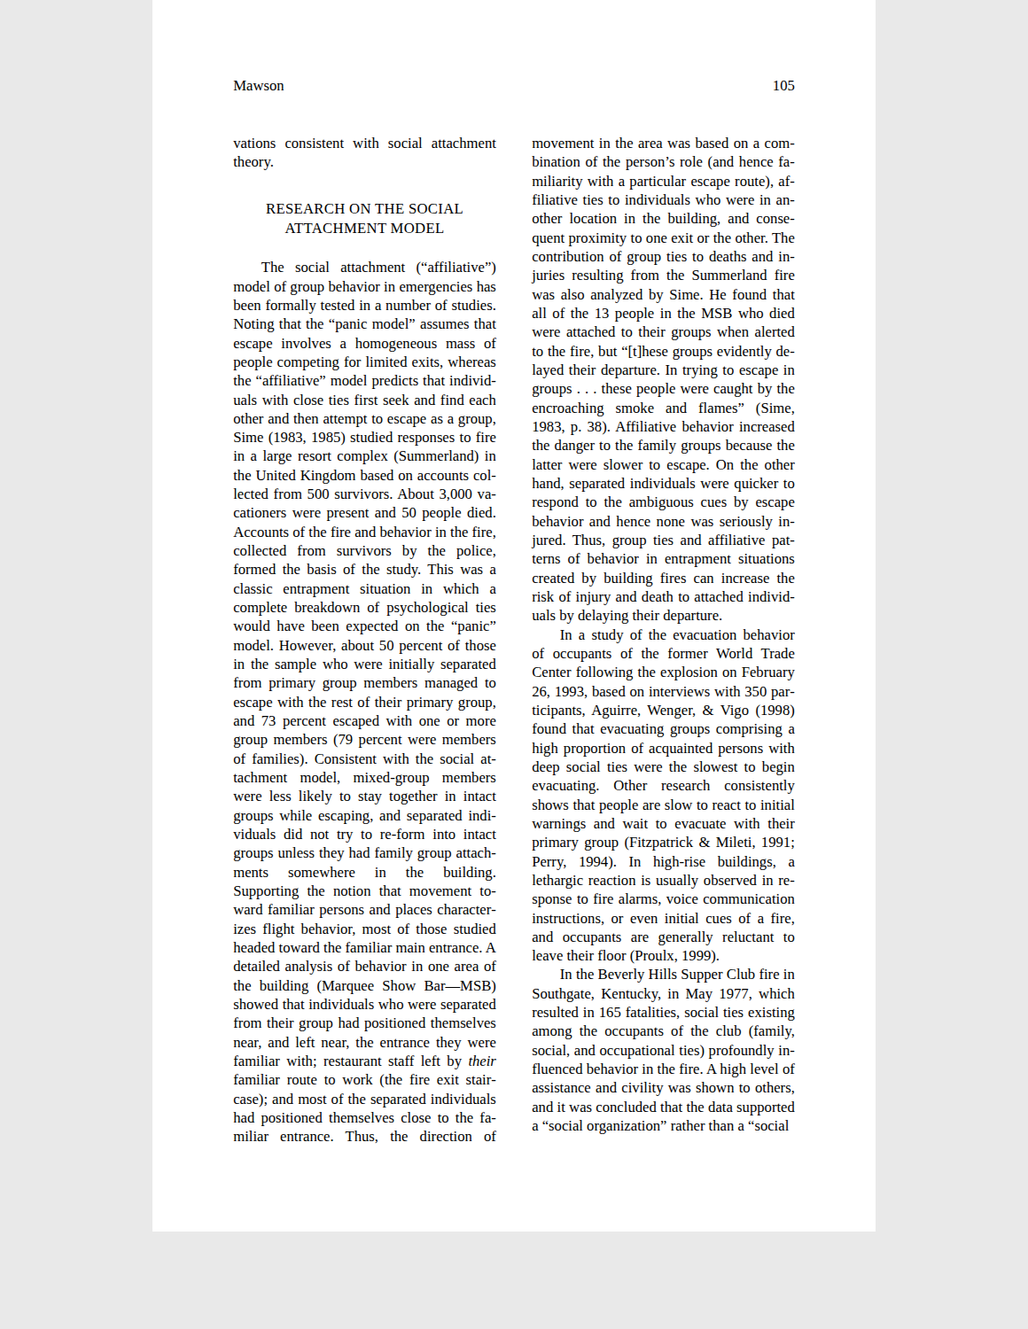Mawson 105
vations consistent with social attachment theory.
Research on the Social
Attachment Model
The social attachment (“affiliative”) model of group behavior in emergencies has been formally tested in a number of studies. Noting that the “panic model” assumes that escape involves a homogeneous mass of people competing for limited exits, whereas the “affiliative” model predicts that individuals with close ties first seek and find each other and then attempt to escape as a group, Sime (1983, 1985) studied responses to fire in a large resort complex (Summerland) in the United Kingdom based on accounts collected from 500 survivors. About 3,000 vacationers were present and 50 people died. Accounts of the fire and behavior in the fire, collected from survivors by the police, formed the basis of the study. This was a classic entrapment situation in which a complete breakdown of psychological ties would have been expected on the “panic” model. However, about 50 percent of those in the sample who were initially separated from primary group members managed to escape with the rest of their primary group, and 73 percent escaped with one or more group members (79 percent were members of families). Consistent with the social attachment model, mixed-group members were less likely to stay together in intact groups while escaping, and separated individuals did not try to re-form into intact groups unless they had family group attachments somewhere in the building. Supporting the notion that movement toward familiar persons and places characterizes flight behavior, most of those studied headed toward the familiar main entrance. A detailed analysis of behavior in one area of the building (Marquee Show Bar—MSB) showed that individuals who were separated from their group had positioned themselves near, and left near, the entrance they were familiar with; restaurant staff left by their familiar route to work (the fire exit staircase); and most of the separated individuals had positioned themselves close to the familiar entrance. Thus, the direction of movement in the area was based on a combination of the person’s role (and hence familiarity with a particular escape route), affiliative ties to individuals who were in another location in the building, and consequent proximity to one exit or the other. The contribution of group ties to deaths and injuries resulting from the Summerland fire was also analyzed by Sime. He found that all of the 13 people in the MSB who died were attached to their groups when alerted to the fire, but “[t]hese groups evidently delayed their departure. In trying to escape in groups . . . these people were caught by the encroaching smoke and flames” (Sime, 1983, p. 38). Affiliative behavior increased the danger to the family groups because the latter were slower to escape. On the other hand, separated individuals were quicker to respond to the ambiguous cues by escape behavior and hence none was seriously injured. Thus, group ties and affiliative patterns of behavior in entrapment situations created by building fires can increase the risk of injury and death to attached individuals by delaying their departure.
In a study of the evacuation behavior of occupants of the former World Trade Center following the explosion on February 26, 1993, based on interviews with 350 participants, Aguirre, Wenger, & Vigo (1998) found that evacuating groups comprising a high proportion of acquainted persons with deep social ties were the slowest to begin evacuating. Other research consistently shows that people are slow to react to initial warnings and wait to evacuate with their primary group (Fitzpatrick & Mileti, 1991; Perry, 1994). In high-rise buildings, a lethargic reaction is usually observed in response to fire alarms, voice communication instructions, or even initial cues of a fire, and occupants are generally reluctant to leave their floor (Proulx, 1999).
In the Beverly Hills Supper Club fire in Southgate, Kentucky, in May 1977, which resulted in 165 fatalities, social ties existing among the occupants of the club (family, social, and occupational ties) profoundly influenced behavior in the fire. A high level of assistance and civility was shown to others, and it was concluded that the data supported a “social organization” rather than a “social